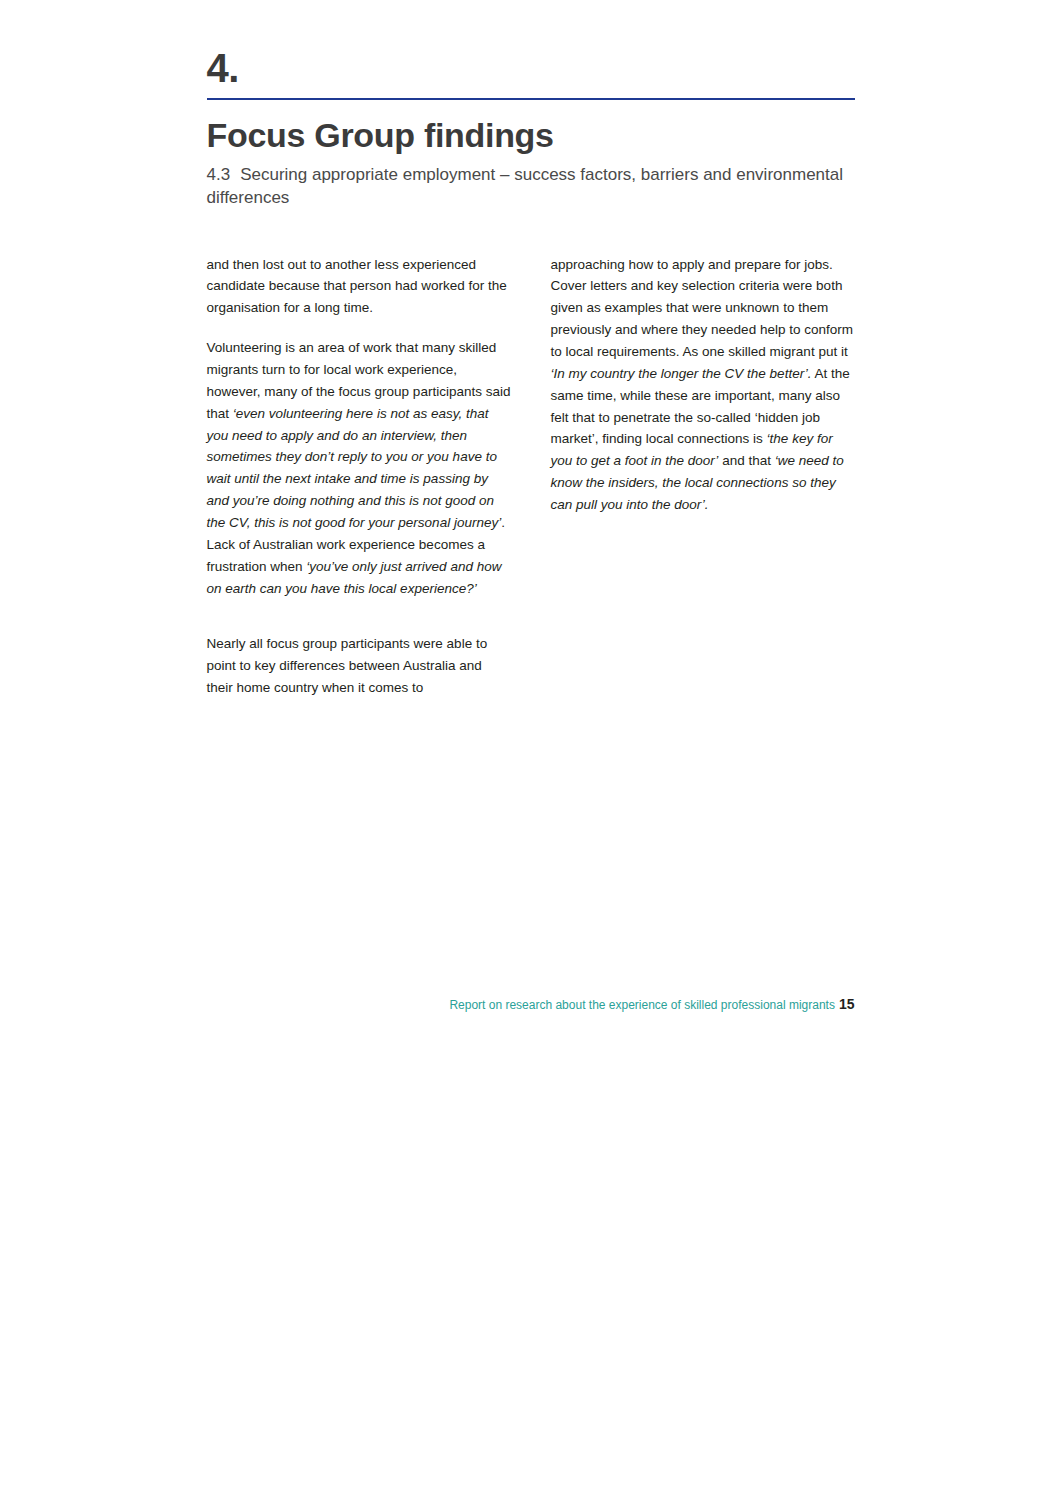4.
Focus Group findings
4.3 Securing appropriate employment – success factors, barriers and environmental differences
and then lost out to another less experienced candidate because that person had worked for the organisation for a long time.
Volunteering is an area of work that many skilled migrants turn to for local work experience, however, many of the focus group participants said that ‘even volunteering here is not as easy, that you need to apply and do an interview, then sometimes they don’t reply to you or you have to wait until the next intake and time is passing by and you’re doing nothing and this is not good on the CV, this is not good for your personal journey’. Lack of Australian work experience becomes a frustration when ‘you’ve only just arrived and how on earth can you have this local experience?’
Nearly all focus group participants were able to point to key differences between Australia and their home country when it comes to
approaching how to apply and prepare for jobs. Cover letters and key selection criteria were both given as examples that were unknown to them previously and where they needed help to conform to local requirements. As one skilled migrant put it ‘In my country the longer the CV the better’. At the same time, while these are important, many also felt that to penetrate the so-called ‘hidden job market’, finding local connections is ‘the key for you to get a foot in the door’ and that ‘we need to know the insiders, the local connections so they can pull you into the door’.
Report on research about the experience of skilled professional migrants15